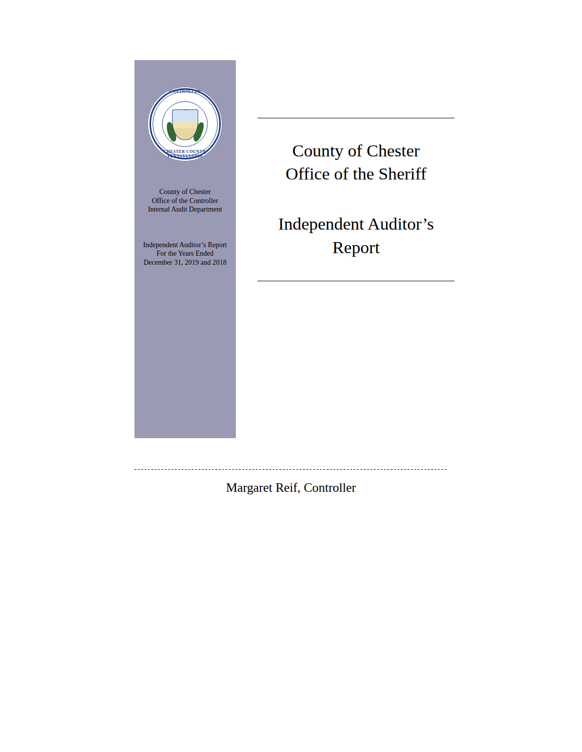CONTROLLER
CHESTER COUNTY, PENNSYLVANIA
County of Chester
Office of the Controller
Internal Audit Department
Independent Auditor’s Report
For the Years Ended
December 31, 2019 and 2018
County of Chester
Office of the Sheriff
Independent Auditor’s Report
Margaret Reif, Controller